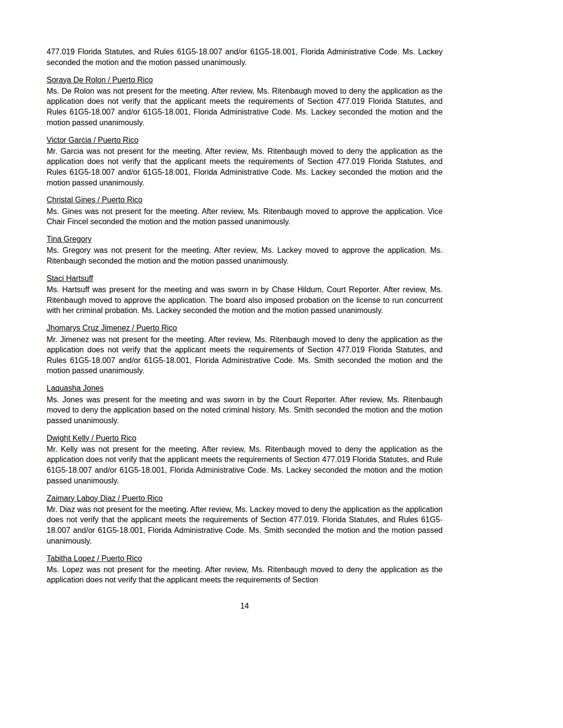477.019 Florida Statutes, and Rules 61G5-18.007 and/or 61G5-18.001, Florida Administrative Code. Ms. Lackey seconded the motion and the motion passed unanimously.
Soraya De Rolon / Puerto Rico
Ms. De Rolon was not present for the meeting. After review, Ms. Ritenbaugh moved to deny the application as the application does not verify that the applicant meets the requirements of Section 477.019 Florida Statutes, and Rules 61G5-18.007 and/or 61G5-18.001, Florida Administrative Code. Ms. Lackey seconded the motion and the motion passed unanimously.
Victor Garcia / Puerto Rico
Mr. Garcia was not present for the meeting. After review, Ms. Ritenbaugh moved to deny the application as the application does not verify that the applicant meets the requirements of Section 477.019 Florida Statutes, and Rules 61G5-18.007 and/or 61G5-18.001, Florida Administrative Code. Ms. Lackey seconded the motion and the motion passed unanimously.
Christal Gines / Puerto Rico
Ms. Gines was not present for the meeting. After review, Ms. Ritenbaugh moved to approve the application. Vice Chair Fincel seconded the motion and the motion passed unanimously.
Tina Gregory
Ms. Gregory was not present for the meeting. After review, Ms. Lackey moved to approve the application. Ms. Ritenbaugh seconded the motion and the motion passed unanimously.
Staci Hartsuff
Ms. Hartsuff was present for the meeting and was sworn in by Chase Hildum, Court Reporter. After review, Ms. Ritenbaugh moved to approve the application. The board also imposed probation on the license to run concurrent with her criminal probation. Ms. Lackey seconded the motion and the motion passed unanimously.
Jhomarys Cruz Jimenez / Puerto Rico
Mr. Jimenez was not present for the meeting. After review, Ms. Ritenbaugh moved to deny the application as the application does not verify that the applicant meets the requirements of Section 477.019 Florida Statutes, and Rules 61G5-18.007 and/or 61G5-18.001, Florida Administrative Code. Ms. Smith seconded the motion and the motion passed unanimously.
Laquasha Jones
Ms. Jones was present for the meeting and was sworn in by the Court Reporter. After review, Ms. Ritenbaugh moved to deny the application based on the noted criminal history. Ms. Smith seconded the motion and the motion passed unanimously.
Dwight Kelly / Puerto Rico
Mr. Kelly was not present for the meeting. After review, Ms. Ritenbaugh moved to deny the application as the application does not verify that the applicant meets the requirements of Section 477.019 Florida Statutes, and Rule 61G5-18.007 and/or 61G5-18.001, Florida Administrative Code. Ms. Lackey seconded the motion and the motion passed unanimously.
Zaimary Laboy Diaz / Puerto Rico
Mr. Diaz was not present for the meeting. After review, Ms. Lackey moved to deny the application as the application does not verify that the applicant meets the requirements of Section 477.019. Florida Statutes, and Rules 61G5-18.007 and/or 61G5-18.001, Florida Administrative Code. Ms. Smith seconded the motion and the motion passed unanimously.
Tabitha Lopez / Puerto Rico
Ms. Lopez was not present for the meeting. After review, Ms. Ritenbaugh moved to deny the application as the application does not verify that the applicant meets the requirements of Section
14